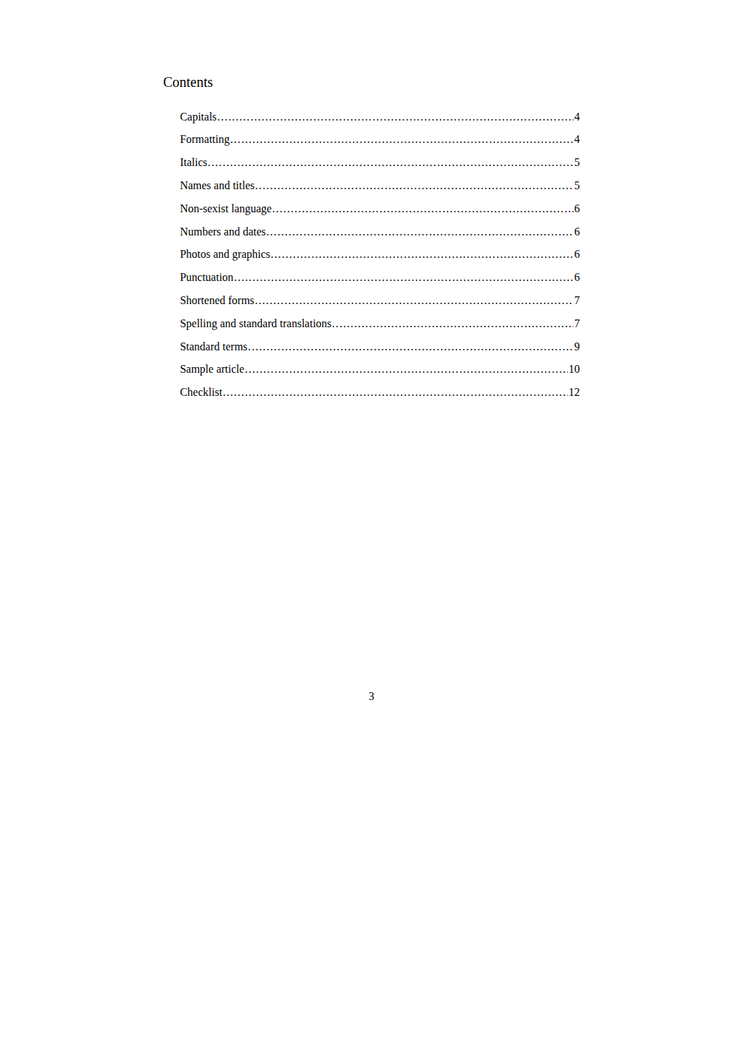Contents
Capitals........................................................................................................................... 4
Formatting....................................................................................................................... 4
Italics.............................................................................................................................. 5
Names and titles............................................................................................................. 5
Non-sexist language....................................................................................................... 6
Numbers and dates......................................................................................................... 6
Photos and graphics....................................................................................................... 6
Punctuation..................................................................................................................... 6
Shortened forms............................................................................................................. 7
Spelling and standard translations....................................................................................... 7
Standard terms............................................................................................................... 9
Sample article............................................................................................................... 10
Checklist....................................................................................................................... 12
3